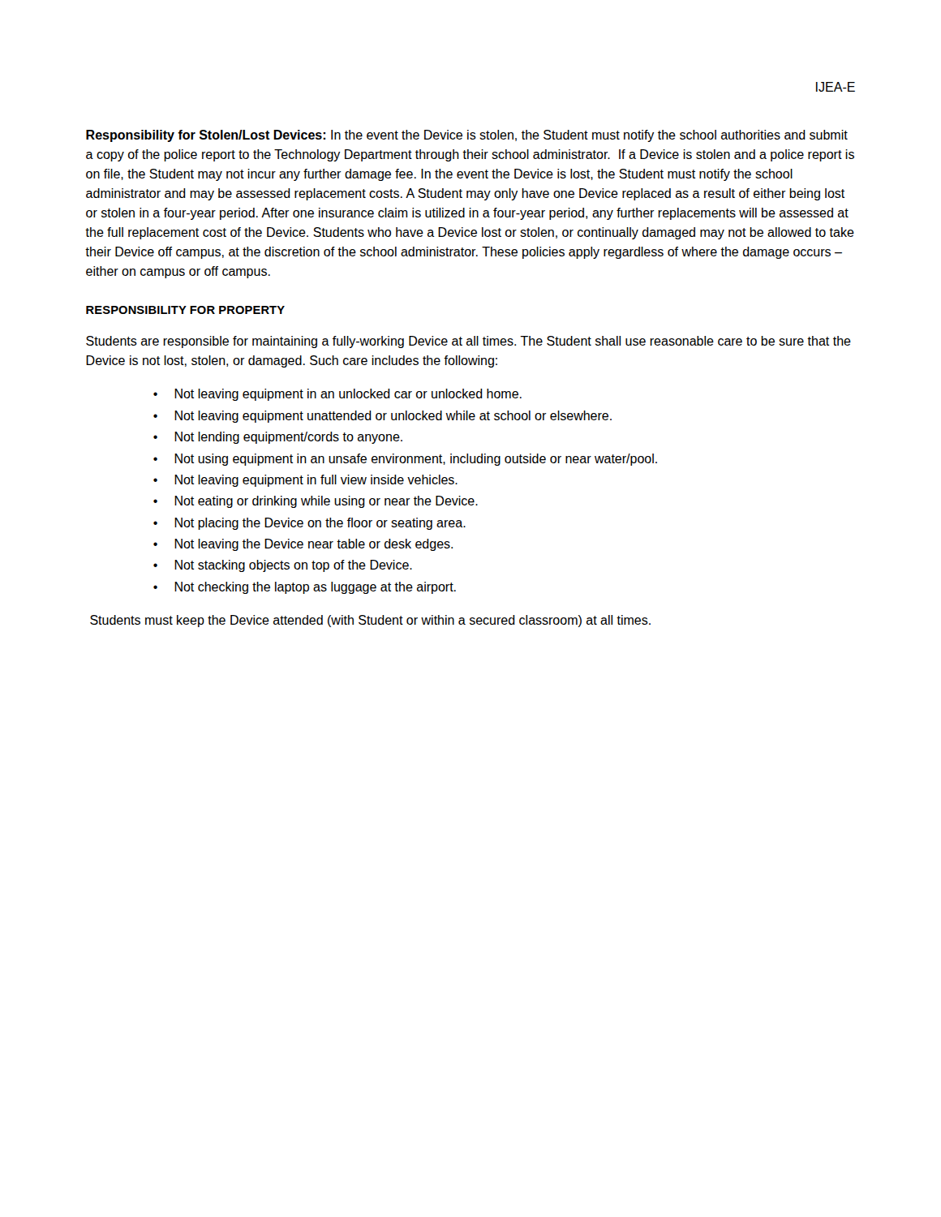IJEA-E
Responsibility for Stolen/Lost Devices: In the event the Device is stolen, the Student must notify the school authorities and submit a copy of the police report to the Technology Department through their school administrator. If a Device is stolen and a police report is on file, the Student may not incur any further damage fee. In the event the Device is lost, the Student must notify the school administrator and may be assessed replacement costs. A Student may only have one Device replaced as a result of either being lost or stolen in a four-year period. After one insurance claim is utilized in a four-year period, any further replacements will be assessed at the full replacement cost of the Device. Students who have a Device lost or stolen, or continually damaged may not be allowed to take their Device off campus, at the discretion of the school administrator. These policies apply regardless of where the damage occurs – either on campus or off campus.
RESPONSIBILITY FOR PROPERTY
Students are responsible for maintaining a fully-working Device at all times. The Student shall use reasonable care to be sure that the Device is not lost, stolen, or damaged. Such care includes the following:
Not leaving equipment in an unlocked car or unlocked home.
Not leaving equipment unattended or unlocked while at school or elsewhere.
Not lending equipment/cords to anyone.
Not using equipment in an unsafe environment, including outside or near water/pool.
Not leaving equipment in full view inside vehicles.
Not eating or drinking while using or near the Device.
Not placing the Device on the floor or seating area.
Not leaving the Device near table or desk edges.
Not stacking objects on top of the Device.
Not checking the laptop as luggage at the airport.
Students must keep the Device attended (with Student or within a secured classroom) at all times.